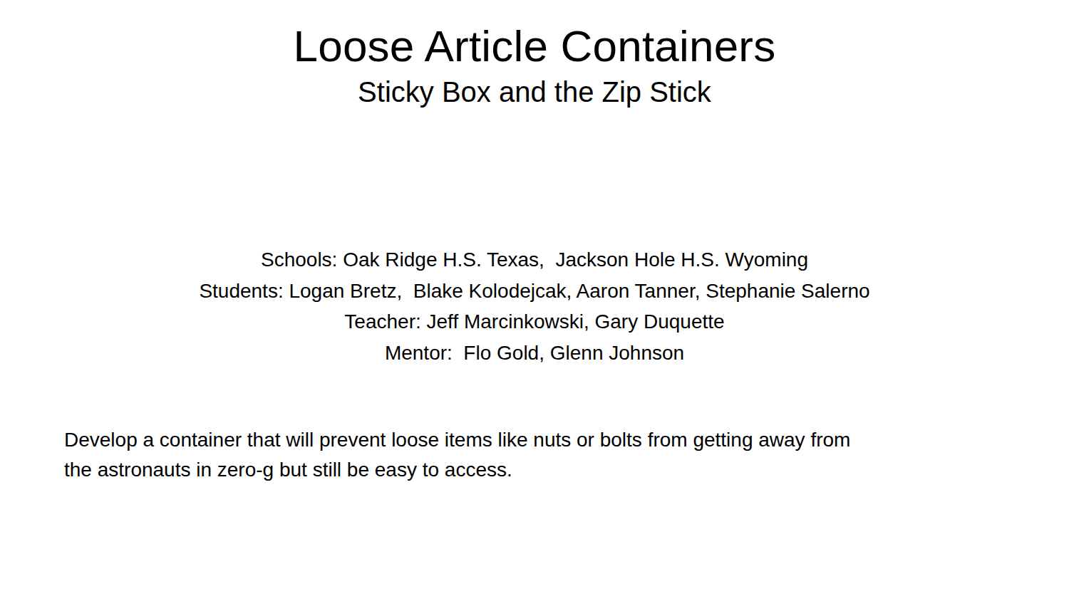Loose Article Containers
Sticky Box and the Zip Stick
Schools: Oak Ridge H.S. Texas, Jackson Hole H.S. Wyoming
Students: Logan Bretz, Blake Kolodejcak, Aaron Tanner, Stephanie Salerno
Teacher: Jeff Marcinkowski, Gary Duquette
Mentor: Flo Gold, Glenn Johnson
Develop a container that will prevent loose items like nuts or bolts from getting away from the astronauts in zero-g but still be easy to access.